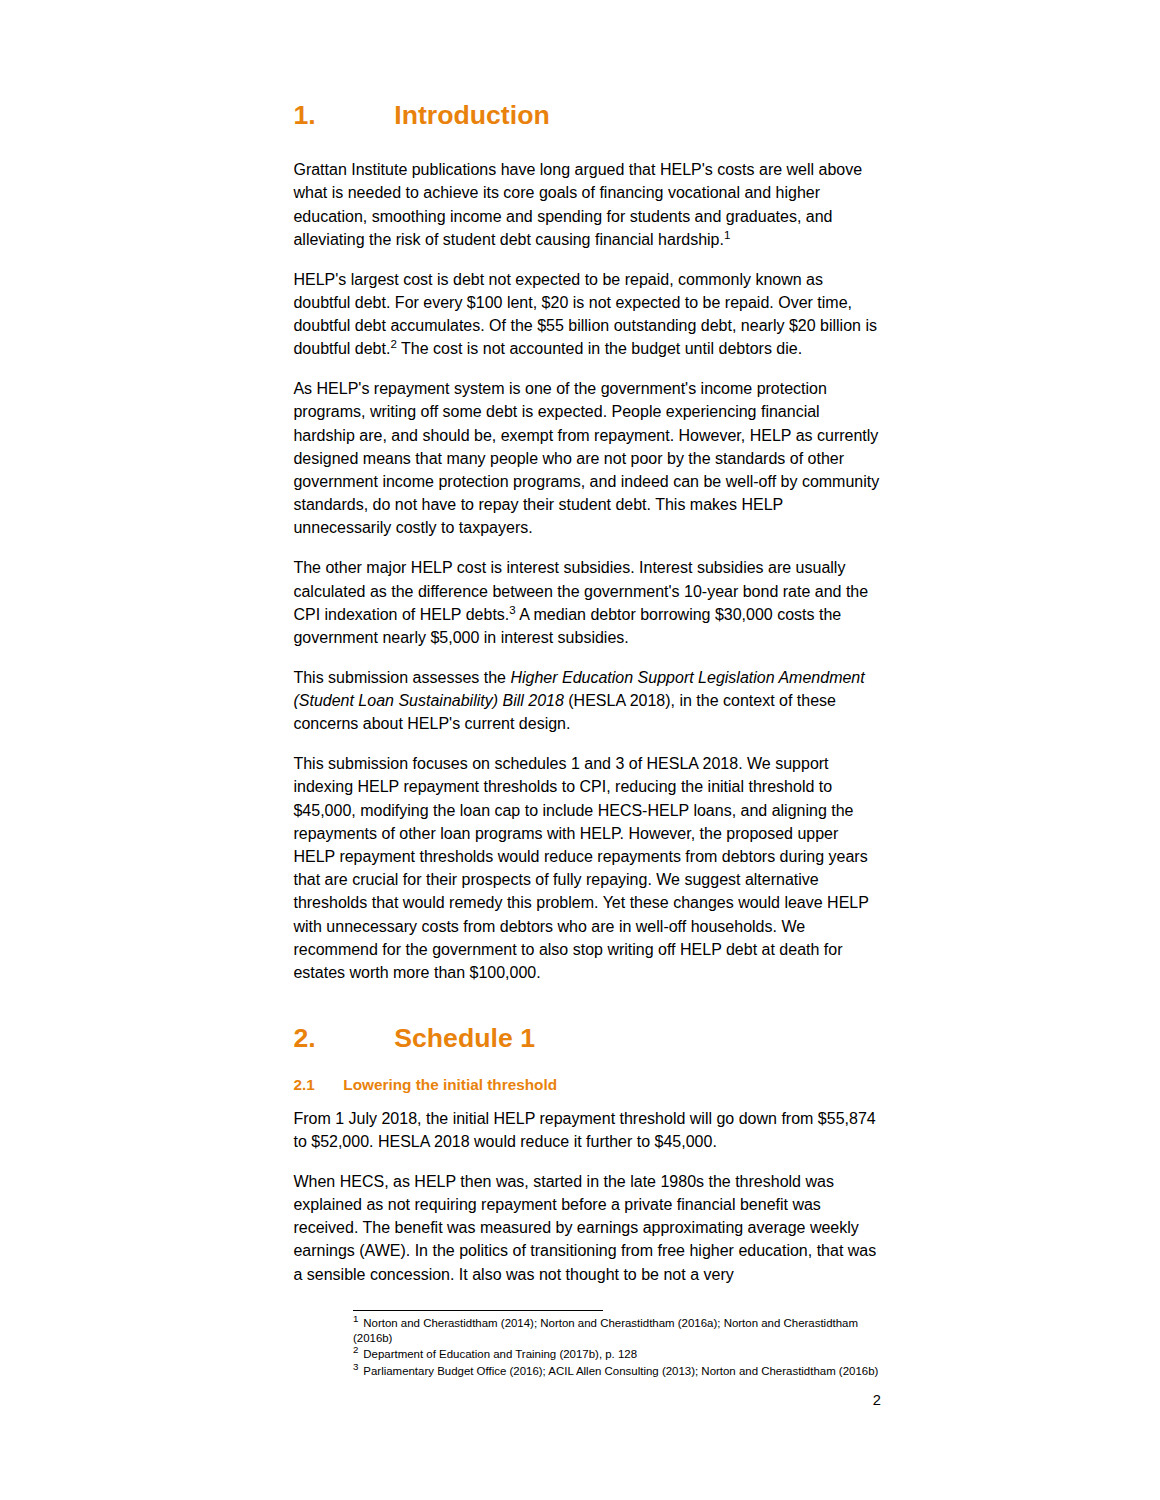1. Introduction
Grattan Institute publications have long argued that HELP's costs are well above what is needed to achieve its core goals of financing vocational and higher education, smoothing income and spending for students and graduates, and alleviating the risk of student debt causing financial hardship.1
HELP's largest cost is debt not expected to be repaid, commonly known as doubtful debt. For every $100 lent, $20 is not expected to be repaid. Over time, doubtful debt accumulates. Of the $55 billion outstanding debt, nearly $20 billion is doubtful debt.2 The cost is not accounted in the budget until debtors die.
As HELP's repayment system is one of the government's income protection programs, writing off some debt is expected. People experiencing financial hardship are, and should be, exempt from repayment. However, HELP as currently designed means that many people who are not poor by the standards of other government income protection programs, and indeed can be well-off by community standards, do not have to repay their student debt. This makes HELP unnecessarily costly to taxpayers.
The other major HELP cost is interest subsidies. Interest subsidies are usually calculated as the difference between the government's 10-year bond rate and the CPI indexation of HELP debts.3 A median debtor borrowing $30,000 costs the government nearly $5,000 in interest subsidies.
This submission assesses the Higher Education Support Legislation Amendment (Student Loan Sustainability) Bill 2018 (HESLA 2018), in the context of these concerns about HELP's current design.
This submission focuses on schedules 1 and 3 of HESLA 2018. We support indexing HELP repayment thresholds to CPI, reducing the initial threshold to $45,000, modifying the loan cap to include HECS-HELP loans, and aligning the repayments of other loan programs with HELP. However, the proposed upper HELP repayment thresholds would reduce repayments from debtors during years that are crucial for their prospects of fully repaying. We suggest alternative thresholds that would remedy this problem. Yet these changes would leave HELP with unnecessary costs from debtors who are in well-off households. We recommend for the government to also stop writing off HELP debt at death for estates worth more than $100,000.
2. Schedule 1
2.1 Lowering the initial threshold
From 1 July 2018, the initial HELP repayment threshold will go down from $55,874 to $52,000. HESLA 2018 would reduce it further to $45,000.
When HECS, as HELP then was, started in the late 1980s the threshold was explained as not requiring repayment before a private financial benefit was received. The benefit was measured by earnings approximating average weekly earnings (AWE). In the politics of transitioning from free higher education, that was a sensible concession. It also was not thought to be not a very
1 Norton and Cherastidtham (2014); Norton and Cherastidtham (2016a); Norton and Cherastidtham (2016b)
2 Department of Education and Training (2017b), p. 128
3 Parliamentary Budget Office (2016); ACIL Allen Consulting (2013); Norton and Cherastidtham (2016b)
2